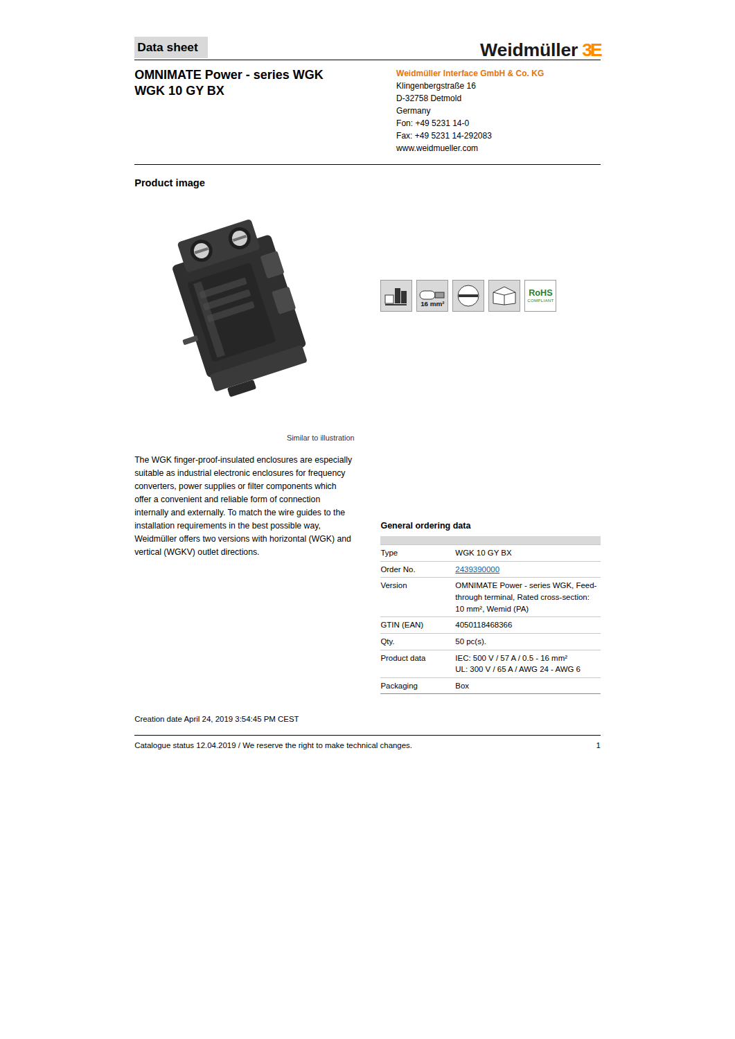Weidmüller 3E
Data sheet
OMNIMATE Power - series WGK
WGK 10 GY BX
Weidmüller Interface GmbH & Co. KG
Klingenbergstraße 16
D-32758 Detmold
Germany
Fon: +49 5231 14-0
Fax: +49 5231 14-292083
www.weidmueller.com
Product image
Similar to illustration
The WGK finger-proof-insulated enclosures are especially suitable as industrial electronic enclosures for frequency converters, power supplies or filter components which offer a convenient and reliable form of connection internally and externally. To match the wire guides to the installation requirements in the best possible way, Weidmüller offers two versions with horizontal (WGK) and vertical (WGKV) outlet directions.
16 mm²
RoHS COMPLIANT
General ordering data
| Type | WGK 10 GY BX |
| Order No. | 2439390000 |
| Version | OMNIMATE Power - series WGK, Feed-through terminal, Rated cross-section: 10 mm², Wemid (PA) |
| GTIN (EAN) | 4050118468366 |
| Qty. | 50 pc(s). |
| Product data | IEC: 500 V / 57 A / 0.5 - 16 mm² UL: 300 V / 65 A / AWG 24 - AWG 6 |
| Packaging | Box |
Creation date April 24, 2019 3:54:45 PM CEST
Catalogue status 12.04.2019 / We reserve the right to make technical changes. 1